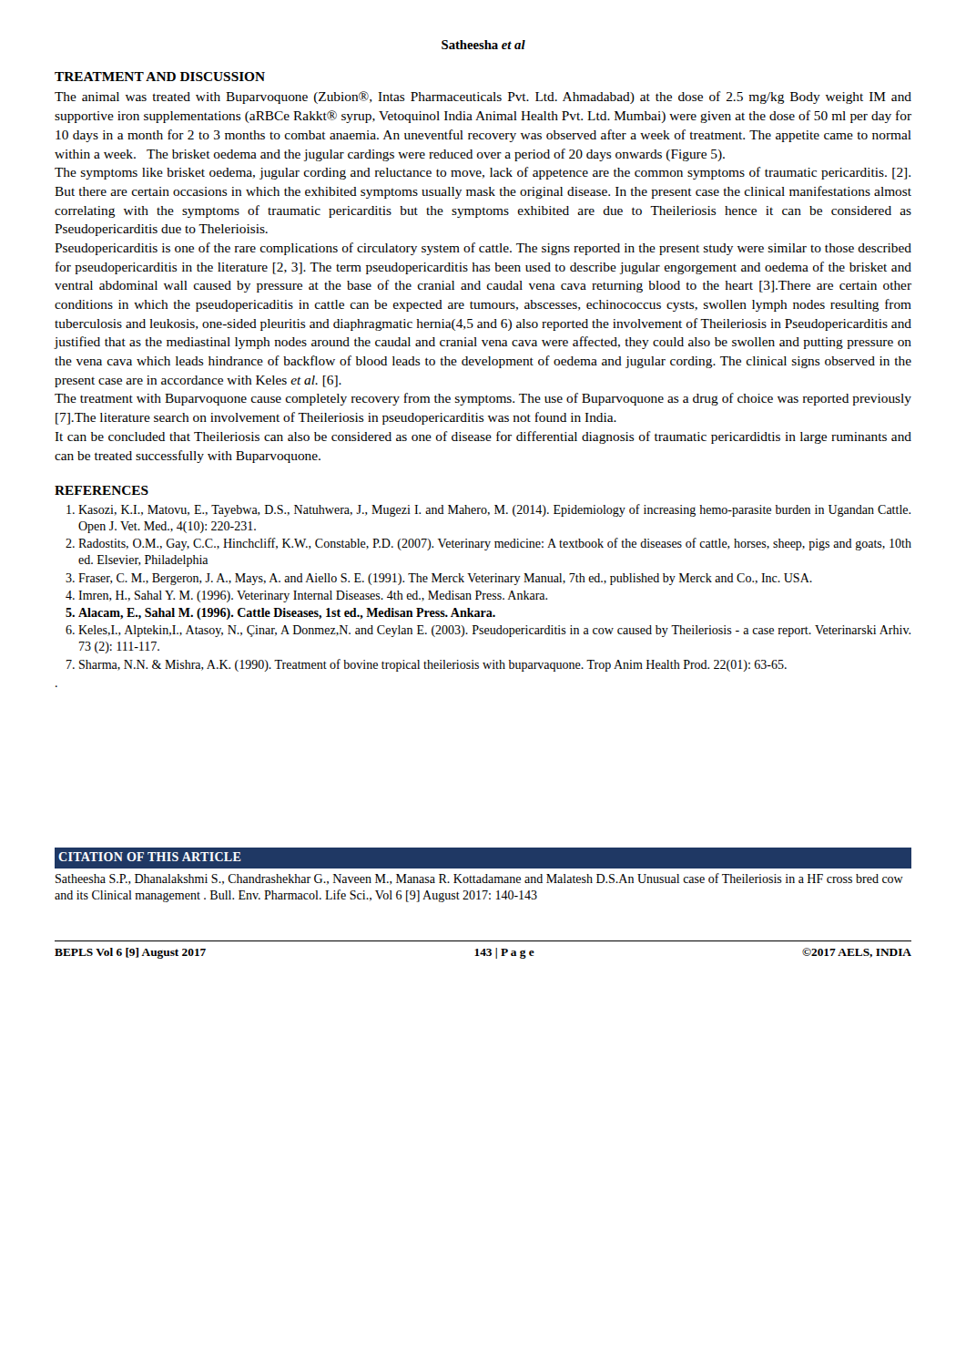Satheesha et al
TREATMENT AND DISCUSSION
The animal was treated with Buparvoquone (Zubion®, Intas Pharmaceuticals Pvt. Ltd. Ahmadabad) at the dose of 2.5 mg/kg Body weight IM and supportive iron supplementations (aRBCe Rakkt® syrup, Vetoquinol India Animal Health Pvt. Ltd. Mumbai) were given at the dose of 50 ml per day for 10 days in a month for 2 to 3 months to combat anaemia. An uneventful recovery was observed after a week of treatment. The appetite came to normal within a week. The brisket oedema and the jugular cardings were reduced over a period of 20 days onwards (Figure 5).
The symptoms like brisket oedema, jugular cording and reluctance to move, lack of appetence are the common symptoms of traumatic pericarditis. [2]. But there are certain occasions in which the exhibited symptoms usually mask the original disease. In the present case the clinical manifestations almost correlating with the symptoms of traumatic pericarditis but the symptoms exhibited are due to Theileriosis hence it can be considered as Pseudopericarditis due to Thelerioisis.
Pseudopericarditis is one of the rare complications of circulatory system of cattle. The signs reported in the present study were similar to those described for pseudopericarditis in the literature [2, 3]. The term pseudopericarditis has been used to describe jugular engorgement and oedema of the brisket and ventral abdominal wall caused by pressure at the base of the cranial and caudal vena cava returning blood to the heart [3].There are certain other conditions in which the pseudopericaditis in cattle can be expected are tumours, abscesses, echinococcus cysts, swollen lymph nodes resulting from tuberculosis and leukosis, one-sided pleuritis and diaphragmatic hernia(4,5 and 6) also reported the involvement of Theileriosis in Pseudopericarditis and justified that as the mediastinal lymph nodes around the caudal and cranial vena cava were affected, they could also be swollen and putting pressure on the vena cava which leads hindrance of backflow of blood leads to the development of oedema and jugular cording. The clinical signs observed in the present case are in accordance with Keles et al. [6].
The treatment with Buparvoquone cause completely recovery from the symptoms. The use of Buparvoquone as a drug of choice was reported previously [7].The literature search on involvement of Theileriosis in pseudopericarditis was not found in India.
It can be concluded that Theileriosis can also be considered as one of disease for differential diagnosis of traumatic pericardidtis in large ruminants and can be treated successfully with Buparvoquone.
REFERENCES
Kasozi, K.I., Matovu, E., Tayebwa, D.S., Natuhwera, J., Mugezi I. and Mahero, M. (2014). Epidemiology of increasing hemo-parasite burden in Ugandan Cattle. Open J. Vet. Med., 4(10): 220-231.
Radostits, O.M., Gay, C.C., Hinchcliff, K.W., Constable, P.D. (2007). Veterinary medicine: A textbook of the diseases of cattle, horses, sheep, pigs and goats, 10th ed. Elsevier, Philadelphia
Fraser, C. M., Bergeron, J. A., Mays, A. and Aiello S. E. (1991). The Merck Veterinary Manual, 7th ed., published by Merck and Co., Inc. USA.
Imren, H., Sahal Y. M. (1996). Veterinary Internal Diseases. 4th ed., Medisan Press. Ankara.
Alacam, E., Sahal M. (1996). Cattle Diseases, 1st ed., Medisan Press. Ankara.
Keles,I., Alptekin,I., Atasoy, N., Çinar, A Donmez,N. and Ceylan E. (2003). Pseudopericarditis in a cow caused by Theileriosis - a case report. Veterinarski Arhiv. 73 (2): 111-117.
Sharma, N.N. & Mishra, A.K. (1990). Treatment of bovine tropical theileriosis with buparvaquone. Trop Anim Health Prod. 22(01): 63-65.
.
CITATION OF THIS ARTICLE
Satheesha S.P., Dhanalakshmi S., Chandrashekhar G., Naveen M., Manasa R. Kottadamane and Malatesh D.S.An Unusual case of Theileriosis in a HF cross bred cow and its Clinical management . Bull. Env. Pharmacol. Life Sci., Vol 6 [9] August 2017: 140-143
BEPLS Vol 6 [9] August 2017 143 | P a g e ©2017 AELS, INDIA